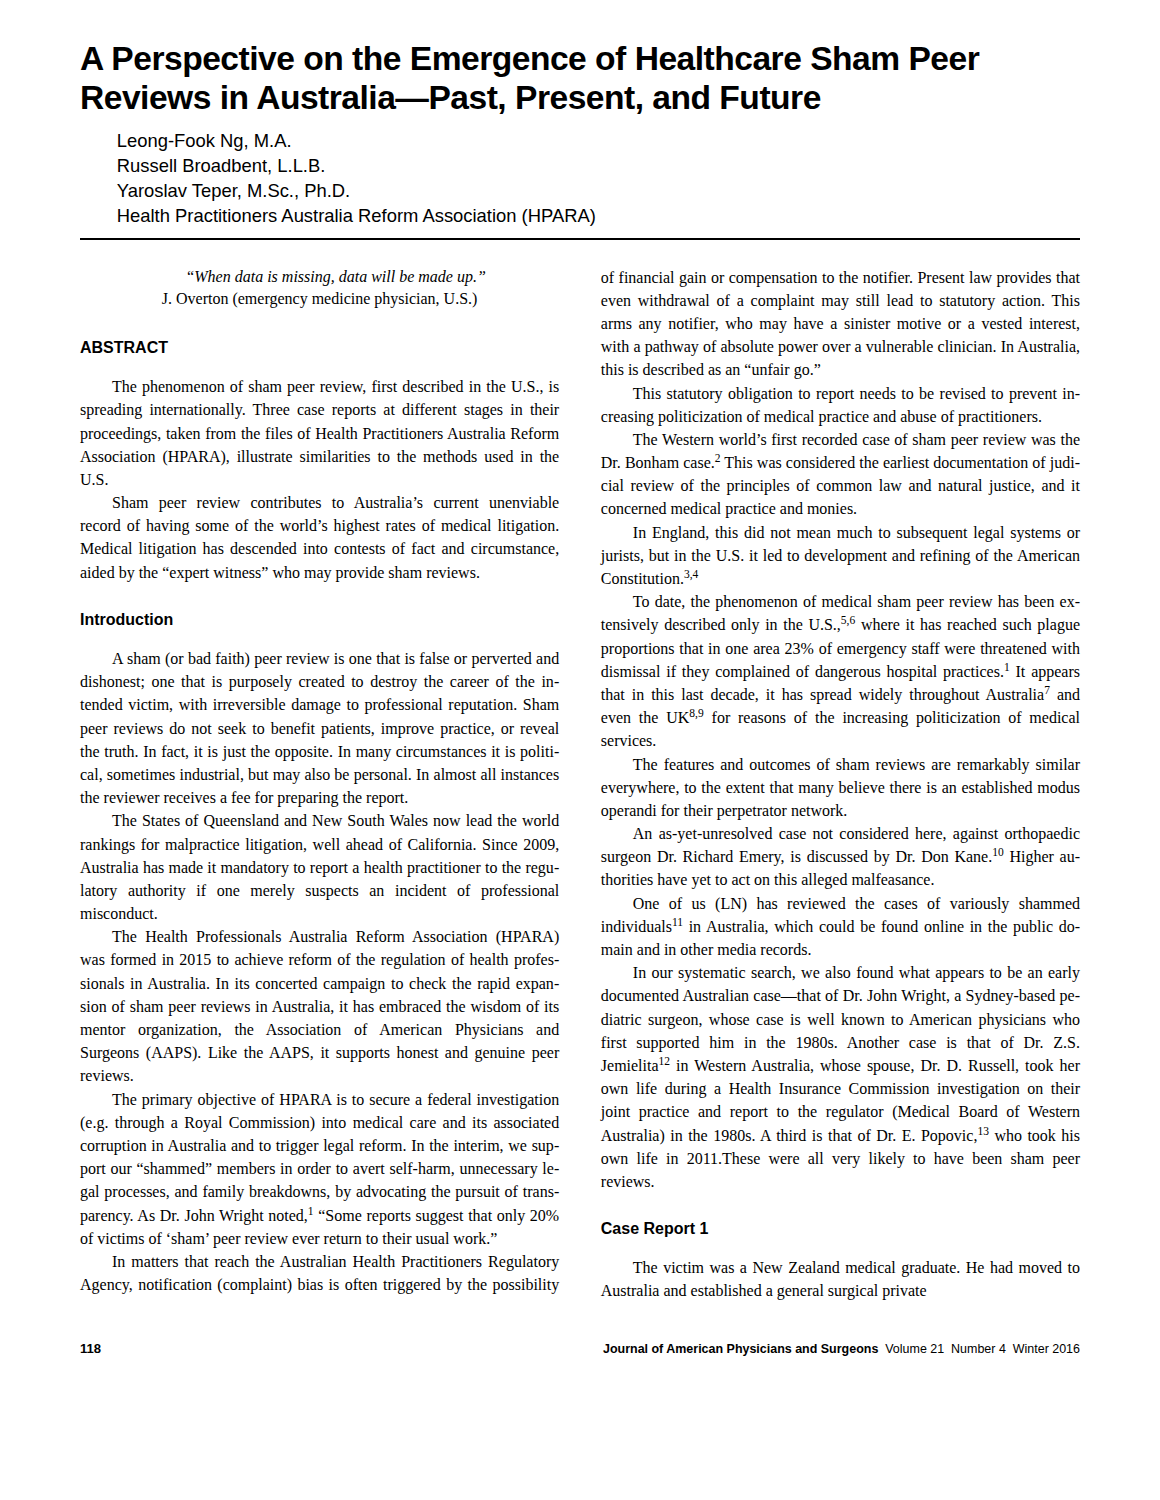A Perspective on the Emergence of Healthcare Sham Peer Reviews in Australia—Past, Present, and Future
Leong-Fook Ng, M.A. Russell Broadbent, L.L.B. Yaroslav Teper, M.Sc., Ph.D. Health Practitioners Australia Reform Association (HPARA)
“When data is missing, data will be made up.”
J. Overton (emergency medicine physician, U.S.)
ABSTRACT
The phenomenon of sham peer review, first described in the U.S., is spreading internationally. Three case reports at different stages in their proceedings, taken from the files of Health Practitioners Australia Reform Association (HPARA), illustrate similarities to the methods used in the U.S.
Sham peer review contributes to Australia’s current unenviable record of having some of the world’s highest rates of medical litigation. Medical litigation has descended into contests of fact and circumstance, aided by the “expert witness” who may provide sham reviews.
Introduction
A sham (or bad faith) peer review is one that is false or perverted and dishonest; one that is purposely created to destroy the career of the intended victim, with irreversible damage to professional reputation. Sham peer reviews do not seek to benefit patients, improve practice, or reveal the truth. In fact, it is just the opposite. In many circumstances it is political, sometimes industrial, but may also be personal. In almost all instances the reviewer receives a fee for preparing the report.
The States of Queensland and New South Wales now lead the world rankings for malpractice litigation, well ahead of California. Since 2009, Australia has made it mandatory to report a health practitioner to the regulatory authority if one merely suspects an incident of professional misconduct.
The Health Professionals Australia Reform Association (HPARA) was formed in 2015 to achieve reform of the regulation of health professionals in Australia. In its concerted campaign to check the rapid expansion of sham peer reviews in Australia, it has embraced the wisdom of its mentor organization, the Association of American Physicians and Surgeons (AAPS). Like the AAPS, it supports honest and genuine peer reviews.
The primary objective of HPARA is to secure a federal investigation (e.g. through a Royal Commission) into medical care and its associated corruption in Australia and to trigger legal reform. In the interim, we support our “shammed” members in order to avert self-harm, unnecessary legal processes, and family breakdowns, by advocating the pursuit of transparency. As Dr. John Wright noted,1 “Some reports suggest that only 20% of victims of ‘sham’ peer review ever return to their usual work.”
In matters that reach the Australian Health Practitioners Regulatory Agency, notification (complaint) bias is often triggered by the possibility of financial gain or compensation to the notifier. Present law provides that even withdrawal of a complaint may still lead to statutory action. This arms any notifier, who may have a sinister motive or a vested interest, with a pathway of absolute power over a vulnerable clinician. In Australia, this is described as an “unfair go.”
This statutory obligation to report needs to be revised to prevent increasing politicization of medical practice and abuse of practitioners.
The Western world’s first recorded case of sham peer review was the Dr. Bonham case.2 This was considered the earliest documentation of judicial review of the principles of common law and natural justice, and it concerned medical practice and monies.
In England, this did not mean much to subsequent legal systems or jurists, but in the U.S. it led to development and refining of the American Constitution.3,4
To date, the phenomenon of medical sham peer review has been extensively described only in the U.S.,5,6 where it has reached such plague proportions that in one area 23% of emergency staff were threatened with dismissal if they complained of dangerous hospital practices.1 It appears that in this last decade, it has spread widely throughout Australia7 and even the UK8,9 for reasons of the increasing politicization of medical services.
The features and outcomes of sham reviews are remarkably similar everywhere, to the extent that many believe there is an established modus operandi for their perpetrator network.
An as-yet-unresolved case not considered here, against orthopaedic surgeon Dr. Richard Emery, is discussed by Dr. Don Kane.10 Higher authorities have yet to act on this alleged malfeasance.
One of us (LN) has reviewed the cases of variously shammed individuals11 in Australia, which could be found online in the public domain and in other media records.
In our systematic search, we also found what appears to be an early documented Australian case—that of Dr. John Wright, a Sydney-based pediatric surgeon, whose case is well known to American physicians who first supported him in the 1980s. Another case is that of Dr. Z.S. Jemielita12 in Western Australia, whose spouse, Dr. D. Russell, took her own life during a Health Insurance Commission investigation on their joint practice and report to the regulator (Medical Board of Western Australia) in the 1980s. A third is that of Dr. E. Popovic,13 who took his own life in 2011.These were all very likely to have been sham peer reviews.
Case Report 1
The victim was a New Zealand medical graduate. He had moved to Australia and established a general surgical private
118 Journal of American Physicians and Surgeons Volume 21 Number 4 Winter 2016